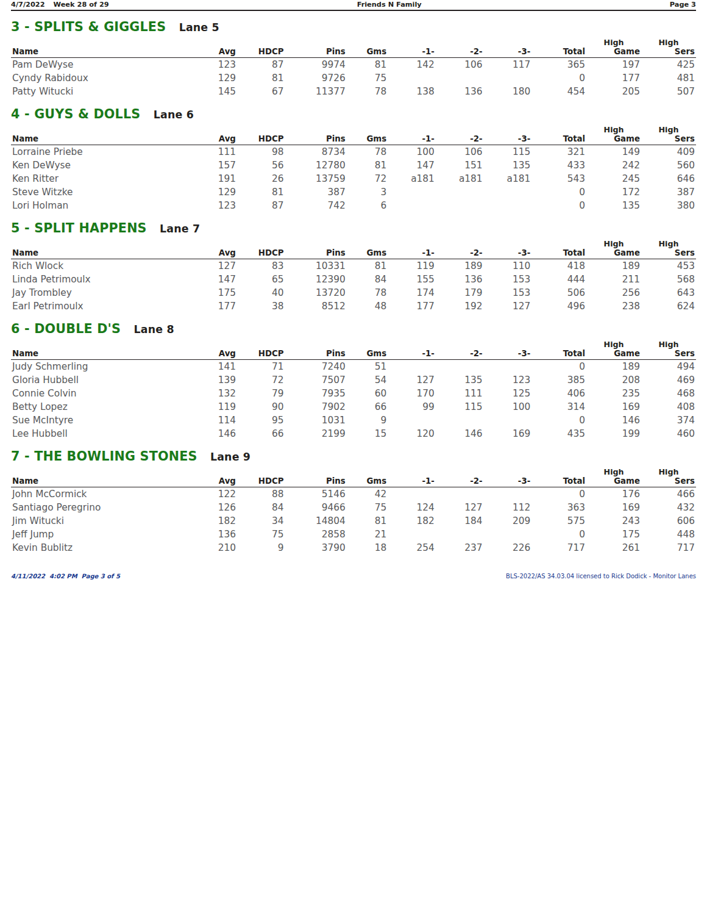4/7/2022 Week 28 of 29
Friends N Family
Page 3
3 - SPLITS & GIGGLES Lane 5
| | | | | | | | High | High |
| --- | --- | --- | --- | --- | --- | --- | --- | --- |
| Name | Avg | HDCP | Pins | Gms | -1- | -2- | -3- | Total | Game | Sers |
| Pam DeWyse | 123 | 87 | 9974 | 81 | 142 | 106 | 117 | 365 | 197 | 425 |
| Cyndy Rabidoux | 129 | 81 | 9726 | 75 | | | | 0 | 177 | 481 |
| Patty Witucki | 145 | 67 | 11377 | 78 | 138 | 136 | 180 | 454 | 205 | 507 |
4 - GUYS & DOLLS Lane 6
| | | | | | | | High | High |
| --- | --- | --- | --- | --- | --- | --- | --- | --- |
| Name | Avg | HDCP | Pins | Gms | -1- | -2- | -3- | Total | Game | Sers |
| Lorraine Priebe | 111 | 98 | 8734 | 78 | 100 | 106 | 115 | 321 | 149 | 409 |
| Ken DeWyse | 157 | 56 | 12780 | 81 | 147 | 151 | 135 | 433 | 242 | 560 |
| Ken Ritter | 191 | 26 | 13759 | 72 | a181 | a181 | a181 | 543 | 245 | 646 |
| Steve Witzke | 129 | 81 | 387 | 3 | | | | 0 | 172 | 387 |
| Lori Holman | 123 | 87 | 742 | 6 | | | | 0 | 135 | 380 |
5 - SPLIT HAPPENS Lane 7
| | | | | | | | High | High |
| --- | --- | --- | --- | --- | --- | --- | --- | --- |
| Name | Avg | HDCP | Pins | Gms | -1- | -2- | -3- | Total | Game | Sers |
| Rich Wlock | 127 | 83 | 10331 | 81 | 119 | 189 | 110 | 418 | 189 | 453 |
| Linda Petrimoulx | 147 | 65 | 12390 | 84 | 155 | 136 | 153 | 444 | 211 | 568 |
| Jay Trombley | 175 | 40 | 13720 | 78 | 174 | 179 | 153 | 506 | 256 | 643 |
| Earl Petrimoulx | 177 | 38 | 8512 | 48 | 177 | 192 | 127 | 496 | 238 | 624 |
6 - DOUBLE D'S Lane 8
| | | | | | | | High | High |
| --- | --- | --- | --- | --- | --- | --- | --- | --- |
| Name | Avg | HDCP | Pins | Gms | -1- | -2- | -3- | Total | Game | Sers |
| Judy Schmerling | 141 | 71 | 7240 | 51 | | | | 0 | 189 | 494 |
| Gloria Hubbell | 139 | 72 | 7507 | 54 | 127 | 135 | 123 | 385 | 208 | 469 |
| Connie Colvin | 132 | 79 | 7935 | 60 | 170 | 111 | 125 | 406 | 235 | 468 |
| Betty Lopez | 119 | 90 | 7902 | 66 | 99 | 115 | 100 | 314 | 169 | 408 |
| Sue McIntyre | 114 | 95 | 1031 | 9 | | | | 0 | 146 | 374 |
| Lee Hubbell | 146 | 66 | 2199 | 15 | 120 | 146 | 169 | 435 | 199 | 460 |
7 - THE BOWLING STONES Lane 9
| | | | | | | | High | High |
| --- | --- | --- | --- | --- | --- | --- | --- | --- |
| Name | Avg | HDCP | Pins | Gms | -1- | -2- | -3- | Total | Game | Sers |
| John McCormick | 122 | 88 | 5146 | 42 | | | | 0 | 176 | 466 |
| Santiago Peregrino | 126 | 84 | 9466 | 75 | 124 | 127 | 112 | 363 | 169 | 432 |
| Jim Witucki | 182 | 34 | 14804 | 81 | 182 | 184 | 209 | 575 | 243 | 606 |
| Jeff Jump | 136 | 75 | 2858 | 21 | | | | 0 | 175 | 448 |
| Kevin Bublitz | 210 | 9 | 3790 | 18 | 254 | 237 | 226 | 717 | 261 | 717 |
4/11/2022 4:02 PM Page 3 of 5
BLS-2022/AS 34.03.04 licensed to Rick Dodick - Monitor Lanes